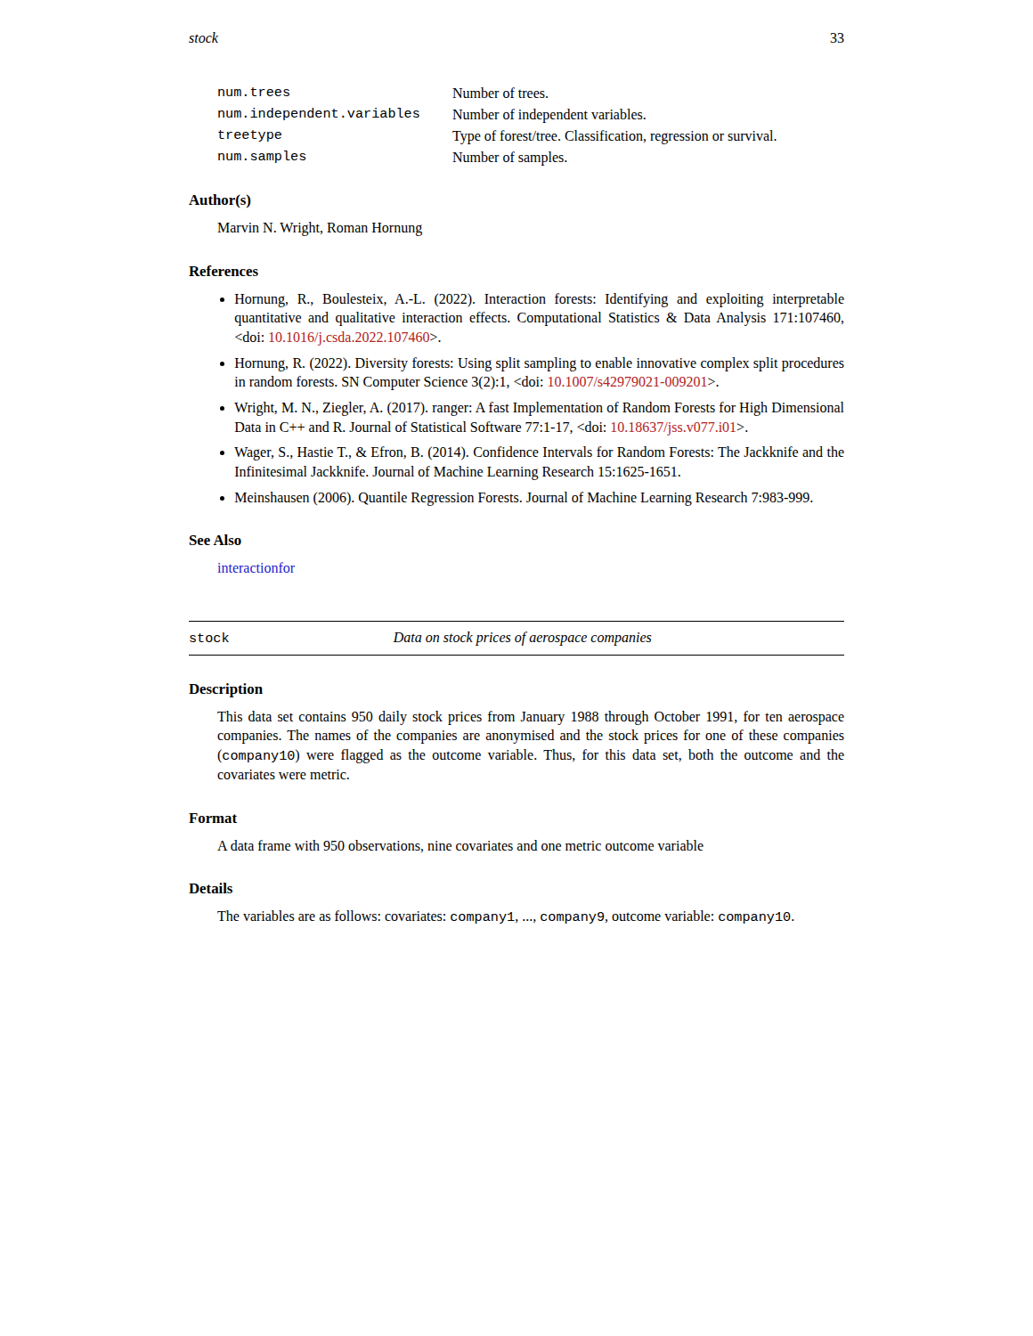stock 33
num.trees
Number of trees.
num.independent.variables
Number of independent variables.
treetype
Type of forest/tree. Classification, regression or survival.
num.samples
Number of samples.
Author(s)
Marvin N. Wright, Roman Hornung
References
Hornung, R., Boulesteix, A.-L. (2022). Interaction forests: Identifying and exploiting interpretable quantitative and qualitative interaction effects. Computational Statistics & Data Analysis 171:107460, <doi: 10.1016/j.csda.2022.107460>.
Hornung, R. (2022). Diversity forests: Using split sampling to enable innovative complex split procedures in random forests. SN Computer Science 3(2):1, <doi: 10.1007/s42979021-009201>.
Wright, M. N., Ziegler, A. (2017). ranger: A fast Implementation of Random Forests for High Dimensional Data in C++ and R. Journal of Statistical Software 77:1-17, <doi: 10.18637/jss.v077.i01>.
Wager, S., Hastie T., & Efron, B. (2014). Confidence Intervals for Random Forests: The Jackknife and the Infinitesimal Jackknife. Journal of Machine Learning Research 15:1625-1651.
Meinshausen (2006). Quantile Regression Forests. Journal of Machine Learning Research 7:983-999.
See Also
interactionfor
stock Data on stock prices of aerospace companies
Description
This data set contains 950 daily stock prices from January 1988 through October 1991, for ten aerospace companies. The names of the companies are anonymised and the stock prices for one of these companies (company10) were flagged as the outcome variable. Thus, for this data set, both the outcome and the covariates were metric.
Format
A data frame with 950 observations, nine covariates and one metric outcome variable
Details
The variables are as follows: covariates: company1, ..., company9, outcome variable: company10.